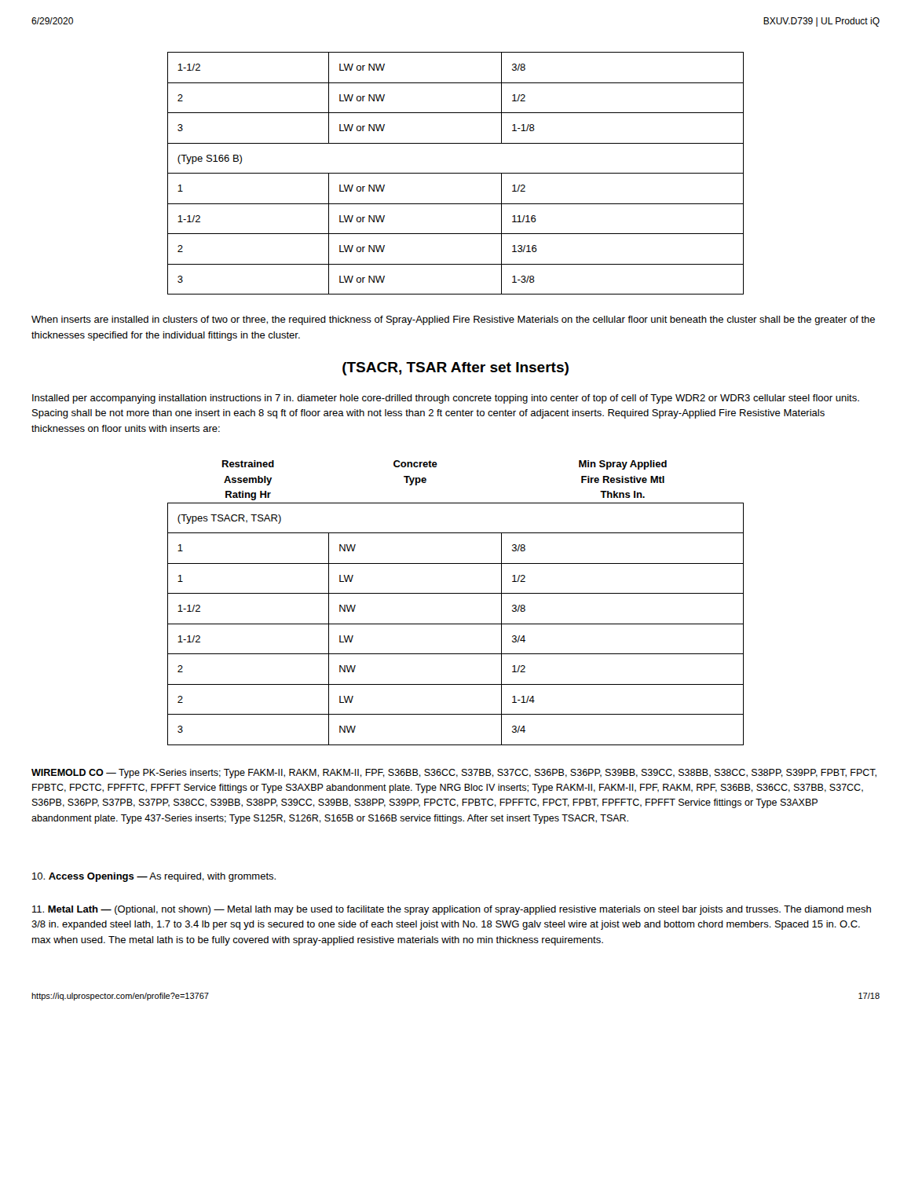6/29/2020
BXUV.D739 | UL Product iQ
| 1-1/2 | LW or NW | 3/8 |
| 2 | LW or NW | 1/2 |
| 3 | LW or NW | 1-1/8 |
| (Type S166 B) |
| 1 | LW or NW | 1/2 |
| 1-1/2 | LW or NW | 11/16 |
| 2 | LW or NW | 13/16 |
| 3 | LW or NW | 1-3/8 |
When inserts are installed in clusters of two or three, the required thickness of Spray-Applied Fire Resistive Materials on the cellular floor unit beneath the cluster shall be the greater of the thicknesses specified for the individual fittings in the cluster.
(TSACR, TSAR After set Inserts)
Installed per accompanying installation instructions in 7 in. diameter hole core-drilled through concrete topping into center of top of cell of Type WDR2 or WDR3 cellular steel floor units. Spacing shall be not more than one insert in each 8 sq ft of floor area with not less than 2 ft center to center of adjacent inserts. Required Spray-Applied Fire Resistive Materials thicknesses on floor units with inserts are:
Restrained
Assembly
Rating Hr
Concrete
Type
Min Spray Applied
Fire Resistive Mtl
Thkns In.
| (Types TSACR, TSAR) |
| 1 | NW | 3/8 |
| 1 | LW | 1/2 |
| 1-1/2 | NW | 3/8 |
| 1-1/2 | LW | 3/4 |
| 2 | NW | 1/2 |
| 2 | LW | 1-1/4 |
| 3 | NW | 3/4 |
WIREMOLD CO — Type PK-Series inserts; Type FAKM-II, RAKM, RAKM-II, FPF, S36BB, S36CC, S37BB, S37CC, S36PB, S36PP, S39BB, S39CC, S38BB, S38CC, S38PP, S39PP, FPBT, FPCT, FPBTC, FPCTC, FPFFTC, FPFFT Service fittings or Type S3AXBP abandonment plate. Type NRG Bloc IV inserts; Type RAKM-II, FAKM-II, FPF, RAKM, RPF, S36BB, S36CC, S37BB, S37CC, S36PB, S36PP, S37PB, S37PP, S38CC, S39BB, S38PP, S39CC, S39BB, S38PP, S39PP, FPCTC, FPBTC, FPFFTC, FPCT, FPBT, FPFFTC, FPFFT Service fittings or Type S3AXBP abandonment plate. Type 437-Series inserts; Type S125R, S126R, S165B or S166B service fittings. After set insert Types TSACR, TSAR.
10. Access Openings — As required, with grommets.
11. Metal Lath — (Optional, not shown) — Metal lath may be used to facilitate the spray application of spray-applied resistive materials on steel bar joists and trusses. The diamond mesh 3/8 in. expanded steel lath, 1.7 to 3.4 lb per sq yd is secured to one side of each steel joist with No. 18 SWG galv steel wire at joist web and bottom chord members. Spaced 15 in. O.C. max when used. The metal lath is to be fully covered with spray-applied resistive materials with no min thickness requirements.
https://iq.ulprospector.com/en/profile?e=13767
17/18